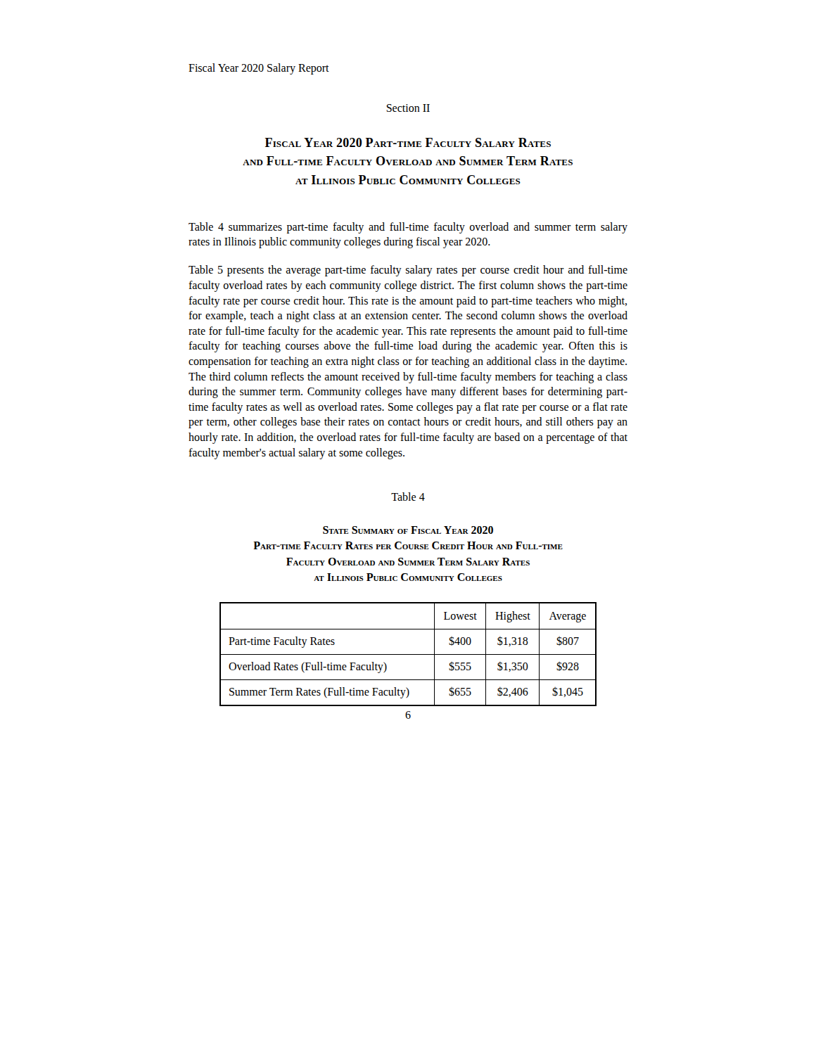Fiscal Year 2020 Salary Report
Section II
Fiscal Year 2020 Part-time Faculty Salary Rates
and Full-time Faculty Overload and Summer Term Rates
at Illinois Public Community Colleges
Table 4 summarizes part-time faculty and full-time faculty overload and summer term salary rates in Illinois public community colleges during fiscal year 2020.
Table 5 presents the average part-time faculty salary rates per course credit hour and full-time faculty overload rates by each community college district. The first column shows the part-time faculty rate per course credit hour. This rate is the amount paid to part-time teachers who might, for example, teach a night class at an extension center. The second column shows the overload rate for full-time faculty for the academic year. This rate represents the amount paid to full-time faculty for teaching courses above the full-time load during the academic year. Often this is compensation for teaching an extra night class or for teaching an additional class in the daytime. The third column reflects the amount received by full-time faculty members for teaching a class during the summer term. Community colleges have many different bases for determining part-time faculty rates as well as overload rates. Some colleges pay a flat rate per course or a flat rate per term, other colleges base their rates on contact hours or credit hours, and still others pay an hourly rate. In addition, the overload rates for full-time faculty are based on a percentage of that faculty member's actual salary at some colleges.
Table 4
State Summary of Fiscal Year 2020
Part-time Faculty Rates per Course Credit Hour and Full-time
Faculty Overload and Summer Term Salary Rates
at Illinois Public Community Colleges
| | Lowest | Highest | Average |
| --- | --- | --- | --- |
| Part-time Faculty Rates | $400 | $1,318 | $807 |
| Overload Rates (Full-time Faculty) | $555 | $1,350 | $928 |
| Summer Term Rates (Full-time Faculty) | $655 | $2,406 | $1,045 |
6